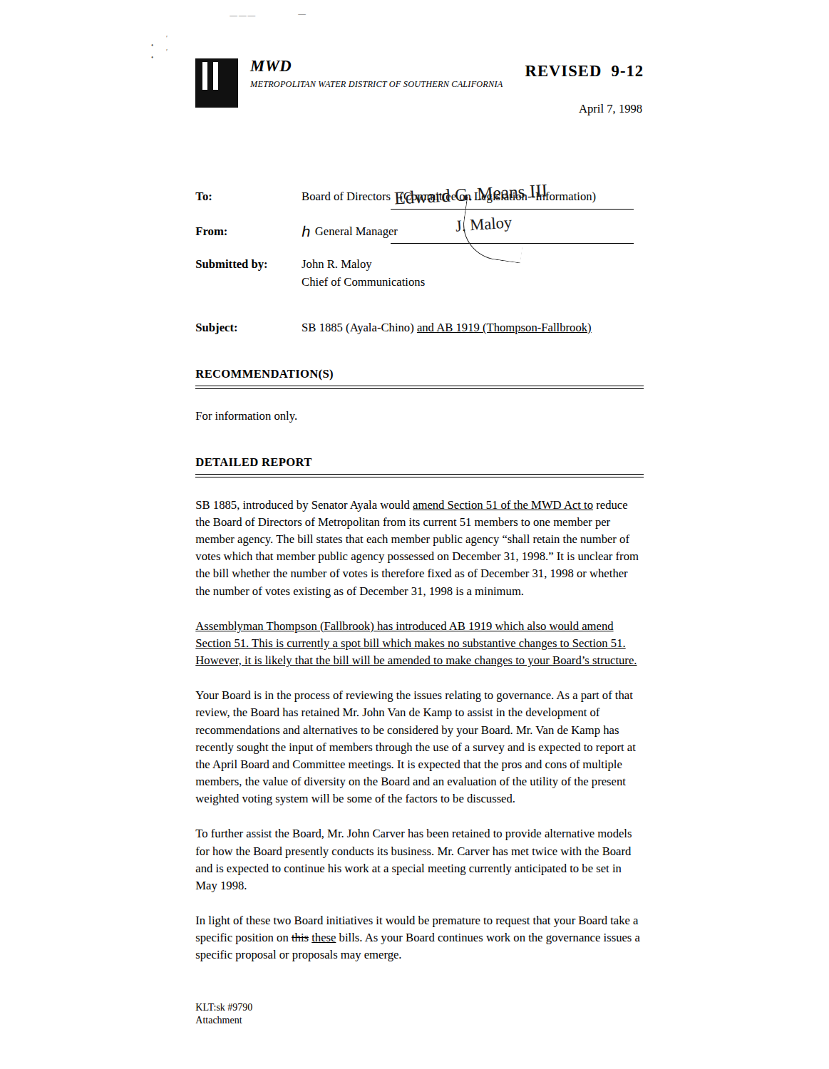———
—
′
•
•
′
REVISED 9-12
MWD
METROPOLITAN WATER DISTRICT OF SOUTHERN CALIFORNIA
April 7, 1998
Edward G. Means III
J. Maloy
To:
Board of Directors (Committee on Legislation--Information)
From:
ℎ General Manager
Submitted by:
John R. Maloy
Chief of Communications
Subject:
SB 1885 (Ayala-Chino) and AB 1919 (Thompson-Fallbrook)
RECOMMENDATION(S)
For information only.
DETAILED REPORT
SB 1885, introduced by Senator Ayala would amend Section 51 of the MWD Act to reduce the Board of Directors of Metropolitan from its current 51 members to one member per member agency. The bill states that each member public agency “shall retain the number of votes which that member public agency possessed on December 31, 1998.” It is unclear from the bill whether the number of votes is therefore fixed as of December 31, 1998 or whether the number of votes existing as of December 31, 1998 is a minimum.
Assemblyman Thompson (Fallbrook) has introduced AB 1919 which also would amend Section 51. This is currently a spot bill which makes no substantive changes to Section 51. However, it is likely that the bill will be amended to make changes to your Board’s structure.
Your Board is in the process of reviewing the issues relating to governance. As a part of that review, the Board has retained Mr. John Van de Kamp to assist in the development of recommendations and alternatives to be considered by your Board. Mr. Van de Kamp has recently sought the input of members through the use of a survey and is expected to report at the April Board and Committee meetings. It is expected that the pros and cons of multiple members, the value of diversity on the Board and an evaluation of the utility of the present weighted voting system will be some of the factors to be discussed.
To further assist the Board, Mr. John Carver has been retained to provide alternative models for how the Board presently conducts its business. Mr. Carver has met twice with the Board and is expected to continue his work at a special meeting currently anticipated to be set in May 1998.
In light of these two Board initiatives it would be premature to request that your Board take a specific position on this these bills. As your Board continues work on the governance issues a specific proposal or proposals may emerge.
KLT:sk #9790
Attachment